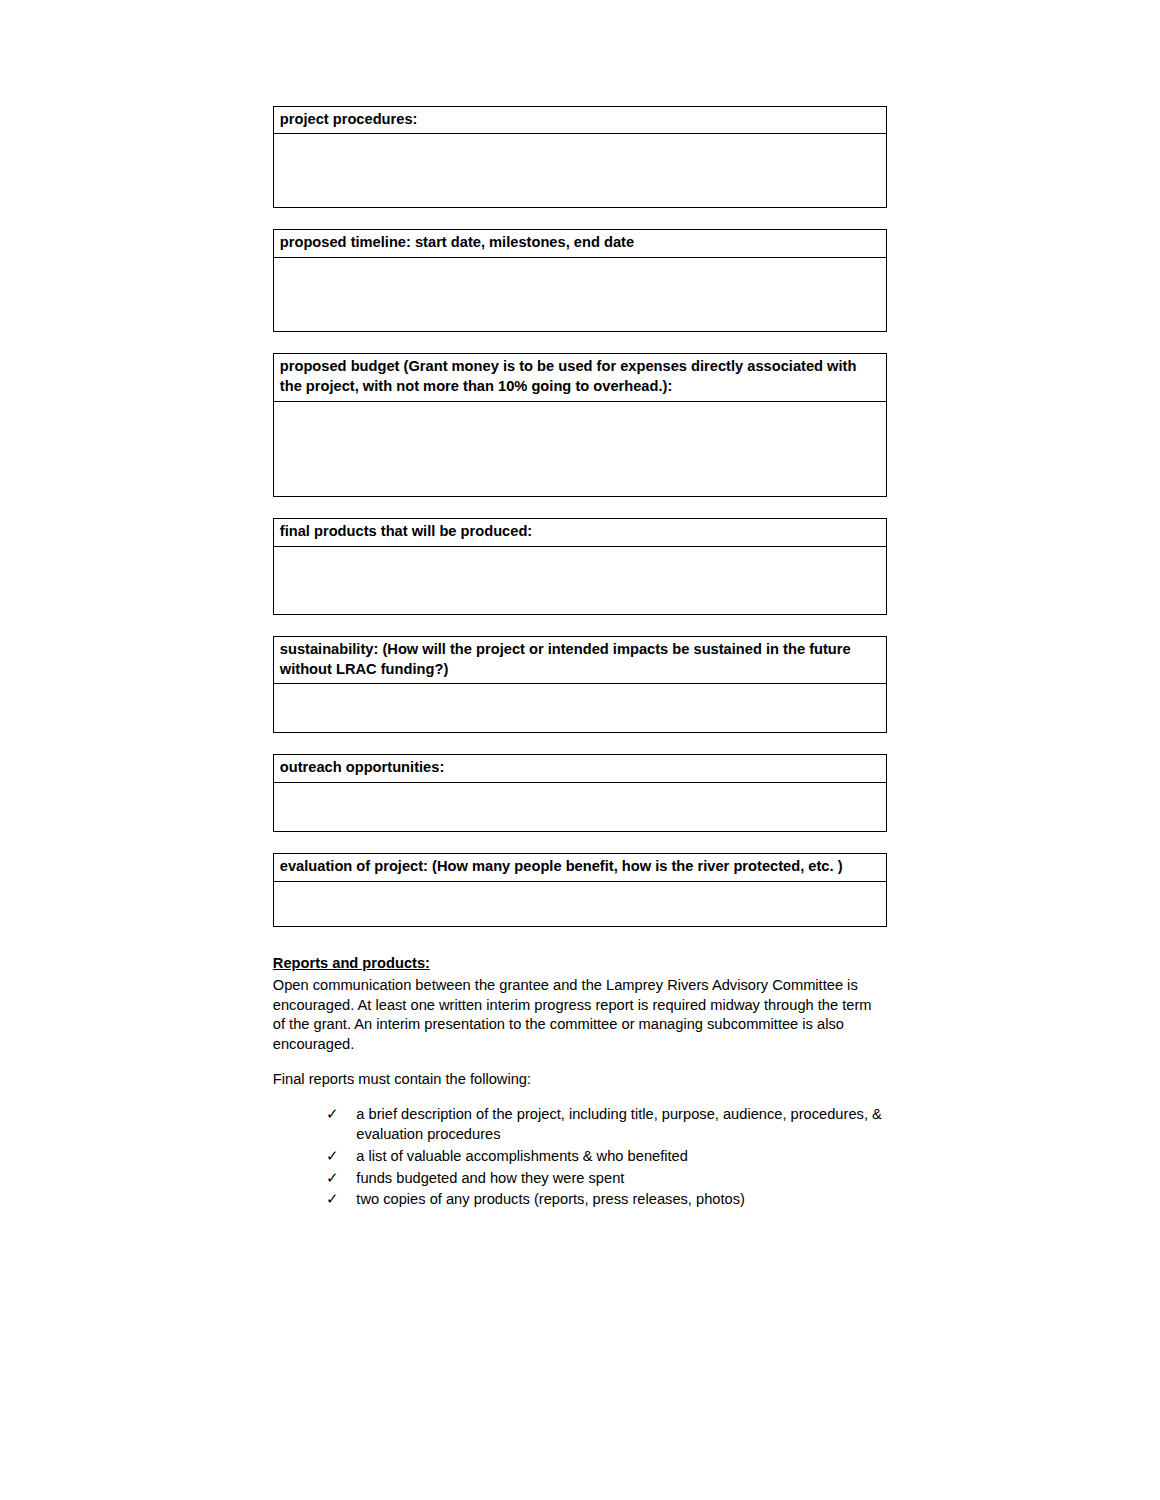project procedures:
proposed timeline: start date, milestones, end date
proposed budget (Grant money is to be used for expenses directly associated with the project, with not more than 10% going to overhead.):
final products that will be produced:
sustainability: (How will the project or intended impacts be sustained in the future without LRAC funding?)
outreach opportunities:
evaluation of project: (How many people benefit, how is the river protected, etc. )
Reports and products:
Open communication between the grantee and the Lamprey Rivers Advisory Committee is encouraged. At least one written interim progress report is required midway through the term of the grant. An interim presentation to the committee or managing subcommittee is also encouraged.
Final reports must contain the following:
a brief description of the project, including title, purpose, audience, procedures, & evaluation procedures
a list of valuable accomplishments & who benefited
funds budgeted and how they were spent
two copies of any products (reports, press releases, photos)